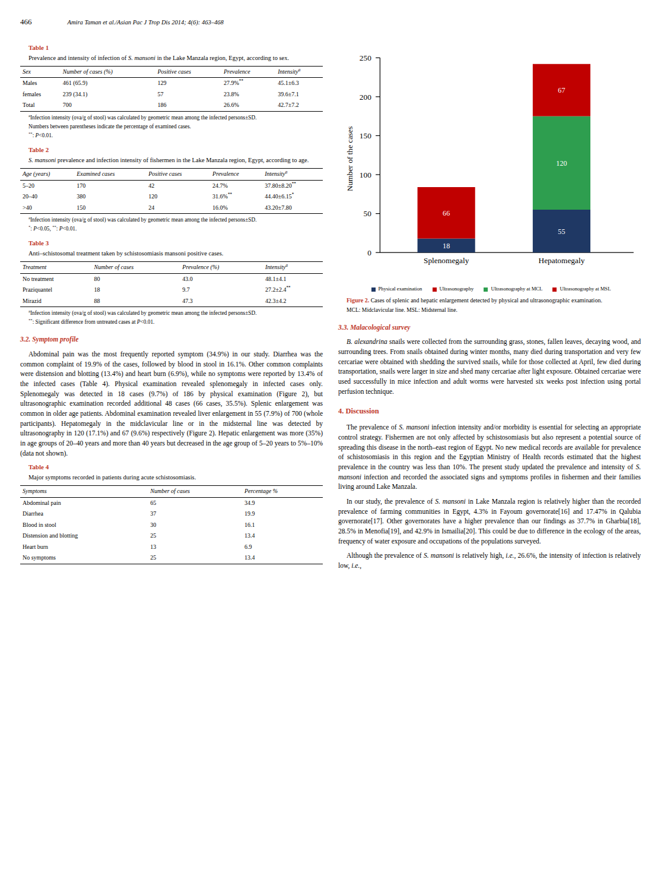466
Amira Taman et al./Asian Pac J Trop Dis 2014; 4(6): 463–468
Table 1
Prevalence and intensity of infection of S. mansoni in the Lake Manzala region, Egypt, according to sex.
| Sex | Number of cases (%) | Positive cases | Prevalence | Intensity a |
| --- | --- | --- | --- | --- |
| Males | 461 (65.9) | 129 | 27.9% ** | 45.1±6.3 |
| females | 239 (34.1) | 57 | 23.8% | 39.6±7.1 |
| Total | 700 | 186 | 26.6% | 42.7±7.2 |
aInfection intensity (ova/g of stool) was calculated by geometric mean among the infected persons±SD.
Numbers between parentheses indicate the percentage of examined cases.
**: P<0.01.
Table 2
S. mansoni prevalence and infection intensity of fishermen in the Lake Manzala region, Egypt, according to age.
| Age (years) | Examined cases | Positive cases | Prevalence | Intensity a |
| --- | --- | --- | --- | --- |
| 5–20 | 170 | 42 | 24.7% | 37.80±8.20 ** |
| 20–40 | 380 | 120 | 31.6% ** | 44.40±6.15 * |
| >40 | 150 | 24 | 16.0% | 43.20±7.80 |
aInfection intensity (ova/g of stool) was calculated by geometric mean among the infected persons±SD.
*: P<0.05, **: P<0.01.
Table 3
Anti–schistosomal treatment taken by schistosomiasis mansoni positive cases.
| Treatment | Number of cases | Prevalence (%) | Intensity a |
| --- | --- | --- | --- |
| No treatment | 80 | 43.0 | 48.1±4.1 |
| Praziquantel | 18 | 9.7 | 27.2±2.4 ** |
| Mirazid | 88 | 47.3 | 42.3±4.2 |
aInfection intensity (ova/g of stool) was calculated by geometric mean among the infected persons±SD.
**: Significant difference from untreated cases at P<0.01.
3.2. Symptom profile
Abdominal pain was the most frequently reported symptom (34.9%) in our study. Diarrhea was the common complaint of 19.9% of the cases, followed by blood in stool in 16.1%. Other common complaints were distension and blotting (13.4%) and heart burn (6.9%), while no symptoms were reported by 13.4% of the infected cases (Table 4). Physical examination revealed splenomegaly in infected cases only. Splenomegaly was detected in 18 cases (9.7%) of 186 by physical examination (Figure 2), but ultrasonographic examination recorded additional 48 cases (66 cases, 35.5%). Splenic enlargement was common in older age patients. Abdominal examination revealed liver enlargement in 55 (7.9%) of 700 (whole participants). Hepatomegaly in the midclavicular line or in the midsternal line was detected by ultrasonography in 120 (17.1%) and 67 (9.6%) respectively (Figure 2). Hepatic enlargement was more (35%) in age groups of 20–40 years and more than 40 years but decreased in the age group of 5–20 years to 5%–10% (data not shown).
Table 4
Major symptoms recorded in patients during acute schistosomiasis.
| Symptoms | Number of cases | Percentage % |
| --- | --- | --- |
| Abdominal pain | 65 | 34.9 |
| Diarrhea | 37 | 19.9 |
| Blood in stool | 30 | 16.1 |
| Distension and blotting | 25 | 13.4 |
| Heart burn | 13 | 6.9 |
| No symptoms | 25 | 13.4 |
0 50 100 150 200 250 Number of the cases 18 66 55 120 67 Splenomegaly Hepatomegaly
Physical examination Ultrasonography Ultrasonography at MCL Ultrasonography at MSL
Figure 2. Cases of splenic and hepatic enlargement detected by physical and ultrasonographic examination.
MCL: Midclavicular line. MSL: Midsternal line.
3.3. Malacological survey
B. alexandrina snails were collected from the surrounding grass, stones, fallen leaves, decaying wood, and surrounding trees. From snails obtained during winter months, many died during transportation and very few cercariae were obtained with shedding the survived snails, while for those collected at April, few died during transportation, snails were larger in size and shed many cercariae after light exposure. Obtained cercariae were used successfully in mice infection and adult worms were harvested six weeks post infection using portal perfusion technique.
4. Discussion
The prevalence of S. mansoni infection intensity and/or morbidity is essential for selecting an appropriate control strategy. Fishermen are not only affected by schistosomiasis but also represent a potential source of spreading this disease in the north–east region of Egypt. No new medical records are available for prevalence of schistosomiasis in this region and the Egyptian Ministry of Health records estimated that the highest prevalence in the country was less than 10%. The present study updated the prevalence and intensity of S. mansoni infection and recorded the associated signs and symptoms profiles in fishermen and their families living around Lake Manzala.
In our study, the prevalence of S. mansoni in Lake Manzala region is relatively higher than the recorded prevalence of farming communities in Egypt, 4.3% in Fayoum governorate[16] and 17.47% in Qalubia governorate[17]. Other governorates have a higher prevalence than our findings as 37.7% in Gharbia[18], 28.5% in Menofia[19], and 42.9% in Ismailia[20]. This could be due to difference in the ecology of the areas, frequency of water exposure and occupations of the populations surveyed.
Although the prevalence of S. mansoni is relatively high, i.e., 26.6%, the intensity of infection is relatively low, i.e.,